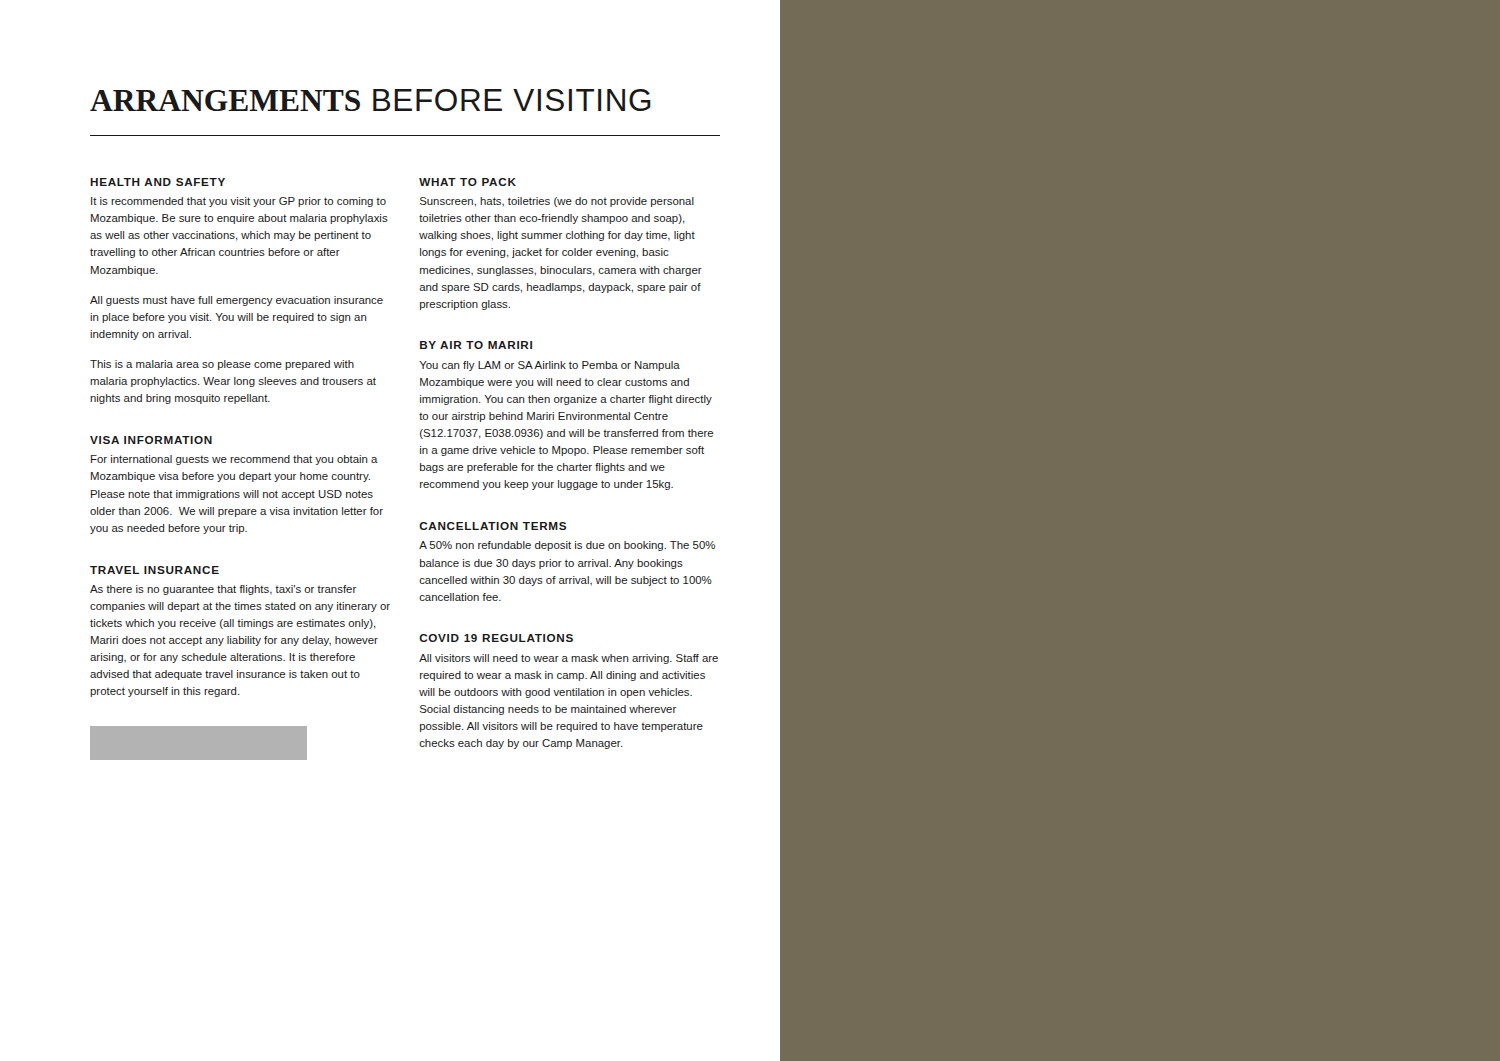ARRANGEMENTS BEFORE VISITING
Health and Safety
It is recommended that you visit your GP prior to coming to Mozambique. Be sure to enquire about malaria prophylaxis as well as other vaccinations, which may be pertinent to travelling to other African countries before or after Mozambique.
All guests must have full emergency evacuation insurance in place before you visit. You will be required to sign an indemnity on arrival.
This is a malaria area so please come prepared with malaria prophylactics. Wear long sleeves and trousers at nights and bring mosquito repellant.
Visa Information
For international guests we recommend that you obtain a Mozambique visa before you depart your home country. Please note that immigrations will not accept USD notes older than 2006. We will prepare a visa invitation letter for you as needed before your trip.
Travel Insurance
As there is no guarantee that flights, taxi's or transfer companies will depart at the times stated on any itinerary or tickets which you receive (all timings are estimates only), Mariri does not accept any liability for any delay, however arising, or for any schedule alterations. It is therefore advised that adequate travel insurance is taken out to protect yourself in this regard.
What to Pack
Sunscreen, hats, toiletries (we do not provide personal toiletries other than eco-friendly shampoo and soap), walking shoes, light summer clothing for day time, light longs for evening, jacket for colder evening, basic medicines, sunglasses, binoculars, camera with charger and spare SD cards, headlamps, daypack, spare pair of prescription glass.
By Air to Mariri
You can fly LAM or SA Airlink to Pemba or Nampula Mozambique were you will need to clear customs and immigration. You can then organize a charter flight directly to our airstrip behind Mariri Environmental Centre (S12.17037, E038.0936) and will be transferred from there in a game drive vehicle to Mpopo. Please remember soft bags are preferable for the charter flights and we recommend you keep your luggage to under 15kg.
Cancellation Terms
A 50% non refundable deposit is due on booking. The 50% balance is due 30 days prior to arrival. Any bookings cancelled within 30 days of arrival, will be subject to 100% cancellation fee.
Covid 19 Regulations
All visitors will need to wear a mask when arriving. Staff are required to wear a mask in camp. All dining and activities will be outdoors with good ventilation in open vehicles. Social distancing needs to be maintained wherever possible. All visitors will be required to have temperature checks each day by our Camp Manager.